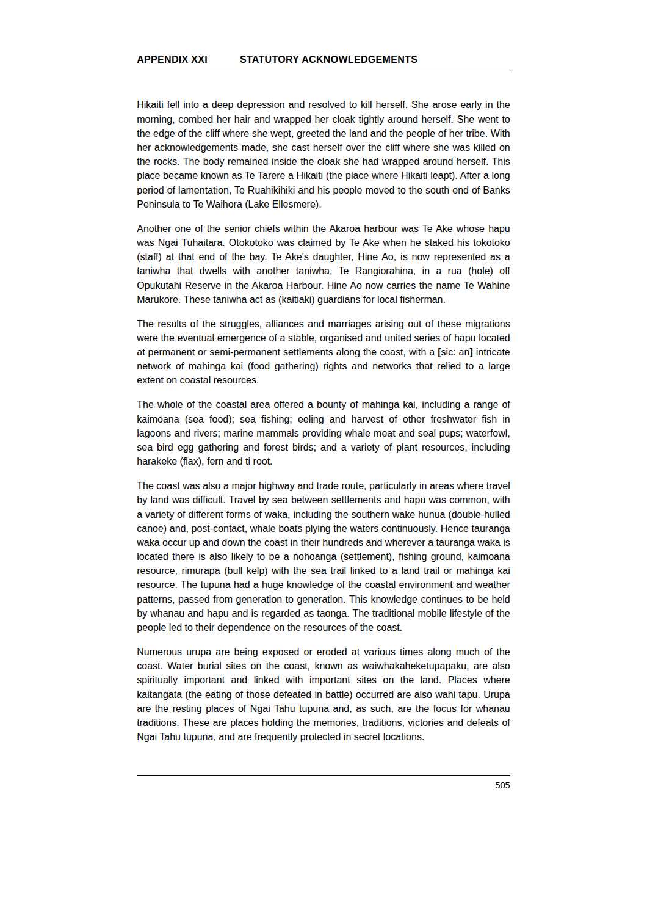APPENDIX XXI STATUTORY ACKNOWLEDGEMENTS
Hikaiti fell into a deep depression and resolved to kill herself. She arose early in the morning, combed her hair and wrapped her cloak tightly around herself. She went to the edge of the cliff where she wept, greeted the land and the people of her tribe. With her acknowledgements made, she cast herself over the cliff where she was killed on the rocks. The body remained inside the cloak she had wrapped around herself. This place became known as Te Tarere a Hikaiti (the place where Hikaiti leapt). After a long period of lamentation, Te Ruahikihiki and his people moved to the south end of Banks Peninsula to Te Waihora (Lake Ellesmere).
Another one of the senior chiefs within the Akaroa harbour was Te Ake whose hapu was Ngai Tuhaitara. Otokotoko was claimed by Te Ake when he staked his tokotoko (staff) at that end of the bay. Te Ake's daughter, Hine Ao, is now represented as a taniwha that dwells with another taniwha, Te Rangiorahina, in a rua (hole) off Opukutahi Reserve in the Akaroa Harbour. Hine Ao now carries the name Te Wahine Marukore. These taniwha act as (kaitiaki) guardians for local fisherman.
The results of the struggles, alliances and marriages arising out of these migrations were the eventual emergence of a stable, organised and united series of hapu located at permanent or semi-permanent settlements along the coast, with a [sic: an] intricate network of mahinga kai (food gathering) rights and networks that relied to a large extent on coastal resources.
The whole of the coastal area offered a bounty of mahinga kai, including a range of kaimoana (sea food); sea fishing; eeling and harvest of other freshwater fish in lagoons and rivers; marine mammals providing whale meat and seal pups; waterfowl, sea bird egg gathering and forest birds; and a variety of plant resources, including harakeke (flax), fern and ti root.
The coast was also a major highway and trade route, particularly in areas where travel by land was difficult. Travel by sea between settlements and hapu was common, with a variety of different forms of waka, including the southern wake hunua (double-hulled canoe) and, post-contact, whale boats plying the waters continuously. Hence tauranga waka occur up and down the coast in their hundreds and wherever a tauranga waka is located there is also likely to be a nohoanga (settlement), fishing ground, kaimoana resource, rimurapa (bull kelp) with the sea trail linked to a land trail or mahinga kai resource. The tupuna had a huge knowledge of the coastal environment and weather patterns, passed from generation to generation. This knowledge continues to be held by whanau and hapu and is regarded as taonga. The traditional mobile lifestyle of the people led to their dependence on the resources of the coast.
Numerous urupa are being exposed or eroded at various times along much of the coast. Water burial sites on the coast, known as waiwhakaheketupapaku, are also spiritually important and linked with important sites on the land. Places where kaitangata (the eating of those defeated in battle) occurred are also wahi tapu. Urupa are the resting places of Ngai Tahu tupuna and, as such, are the focus for whanau traditions. These are places holding the memories, traditions, victories and defeats of Ngai Tahu tupuna, and are frequently protected in secret locations.
505